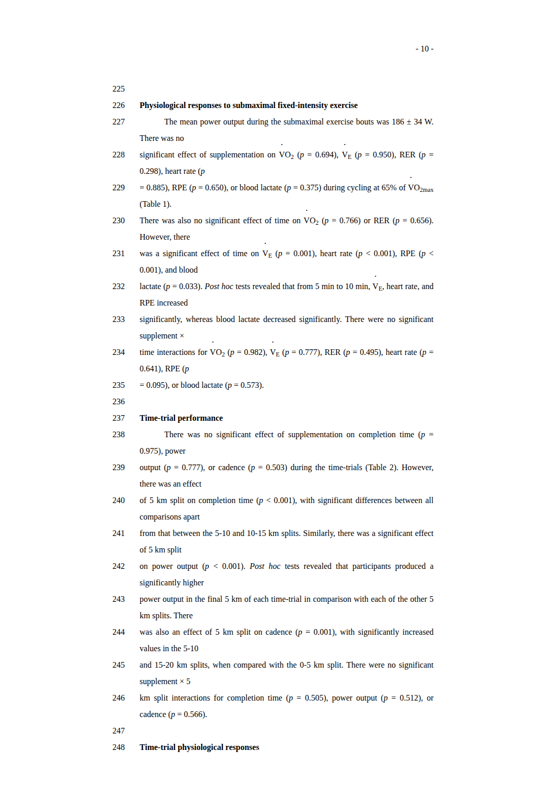- 10 -
225
226
Physiological responses to submaximal fixed-intensity exercise
227
The mean power output during the submaximal exercise bouts was 186 ± 34 W. There was no
228
significant effect of supplementation on VO2 (p = 0.694), VE (p = 0.950), RER (p = 0.298), heart rate (p
229
= 0.885), RPE (p = 0.650), or blood lactate (p = 0.375) during cycling at 65% of VO2max (Table 1).
230
There was also no significant effect of time on VO2 (p = 0.766) or RER (p = 0.656). However, there
231
was a significant effect of time on VE (p = 0.001), heart rate (p < 0.001), RPE (p < 0.001), and blood
232
lactate (p = 0.033). Post hoc tests revealed that from 5 min to 10 min, VE, heart rate, and RPE increased
233
significantly, whereas blood lactate decreased significantly. There were no significant supplement ×
234
time interactions for VO2 (p = 0.982), VE (p = 0.777), RER (p = 0.495), heart rate (p = 0.641), RPE (p
235
= 0.095), or blood lactate (p = 0.573).
236
237
Time-trial performance
238
There was no significant effect of supplementation on completion time (p = 0.975), power
239
output (p = 0.777), or cadence (p = 0.503) during the time-trials (Table 2). However, there was an effect
240
of 5 km split on completion time (p < 0.001), with significant differences between all comparisons apart
241
from that between the 5-10 and 10-15 km splits. Similarly, there was a significant effect of 5 km split
242
on power output (p < 0.001). Post hoc tests revealed that participants produced a significantly higher
243
power output in the final 5 km of each time-trial in comparison with each of the other 5 km splits. There
244
was also an effect of 5 km split on cadence (p = 0.001), with significantly increased values in the 5-10
245
and 15-20 km splits, when compared with the 0-5 km split. There were no significant supplement × 5
246
km split interactions for completion time (p = 0.505), power output (p = 0.512), or cadence (p = 0.566).
247
248
Time-trial physiological responses